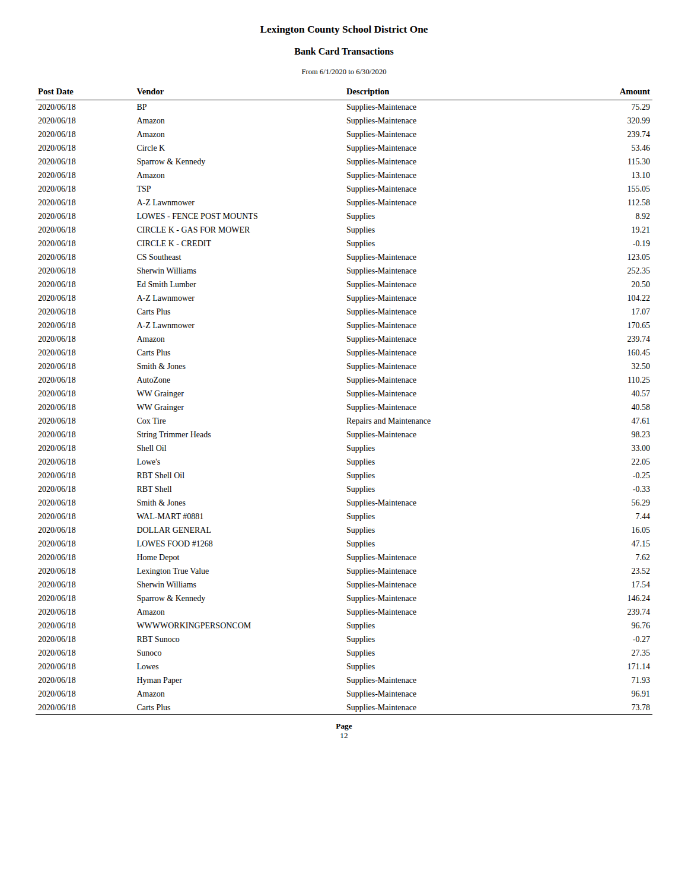Lexington County School District One
Bank Card Transactions
From 6/1/2020 to 6/30/2020
| Post Date | Vendor | Description | Amount |
| --- | --- | --- | --- |
| 2020/06/18 | BP | Supplies-Maintenace | 75.29 |
| 2020/06/18 | Amazon | Supplies-Maintenace | 320.99 |
| 2020/06/18 | Amazon | Supplies-Maintenace | 239.74 |
| 2020/06/18 | Circle K | Supplies-Maintenace | 53.46 |
| 2020/06/18 | Sparrow & Kennedy | Supplies-Maintenace | 115.30 |
| 2020/06/18 | Amazon | Supplies-Maintenace | 13.10 |
| 2020/06/18 | TSP | Supplies-Maintenace | 155.05 |
| 2020/06/18 | A-Z Lawnmower | Supplies-Maintenace | 112.58 |
| 2020/06/18 | LOWES - FENCE POST MOUNTS | Supplies | 8.92 |
| 2020/06/18 | CIRCLE K - GAS FOR MOWER | Supplies | 19.21 |
| 2020/06/18 | CIRCLE K - CREDIT | Supplies | -0.19 |
| 2020/06/18 | CS Southeast | Supplies-Maintenace | 123.05 |
| 2020/06/18 | Sherwin Williams | Supplies-Maintenace | 252.35 |
| 2020/06/18 | Ed Smith Lumber | Supplies-Maintenace | 20.50 |
| 2020/06/18 | A-Z Lawnmower | Supplies-Maintenace | 104.22 |
| 2020/06/18 | Carts Plus | Supplies-Maintenace | 17.07 |
| 2020/06/18 | A-Z Lawnmower | Supplies-Maintenace | 170.65 |
| 2020/06/18 | Amazon | Supplies-Maintenace | 239.74 |
| 2020/06/18 | Carts Plus | Supplies-Maintenace | 160.45 |
| 2020/06/18 | Smith & Jones | Supplies-Maintenace | 32.50 |
| 2020/06/18 | AutoZone | Supplies-Maintenace | 110.25 |
| 2020/06/18 | WW Grainger | Supplies-Maintenace | 40.57 |
| 2020/06/18 | WW Grainger | Supplies-Maintenace | 40.58 |
| 2020/06/18 | Cox Tire | Repairs and Maintenance | 47.61 |
| 2020/06/18 | String Trimmer Heads | Supplies-Maintenace | 98.23 |
| 2020/06/18 | Shell Oil | Supplies | 33.00 |
| 2020/06/18 | Lowe's | Supplies | 22.05 |
| 2020/06/18 | RBT Shell Oil | Supplies | -0.25 |
| 2020/06/18 | RBT Shell | Supplies | -0.33 |
| 2020/06/18 | Smith & Jones | Supplies-Maintenace | 56.29 |
| 2020/06/18 | WAL-MART #0881 | Supplies | 7.44 |
| 2020/06/18 | DOLLAR GENERAL | Supplies | 16.05 |
| 2020/06/18 | LOWES FOOD #1268 | Supplies | 47.15 |
| 2020/06/18 | Home Depot | Supplies-Maintenace | 7.62 |
| 2020/06/18 | Lexington True Value | Supplies-Maintenace | 23.52 |
| 2020/06/18 | Sherwin Williams | Supplies-Maintenace | 17.54 |
| 2020/06/18 | Sparrow & Kennedy | Supplies-Maintenace | 146.24 |
| 2020/06/18 | Amazon | Supplies-Maintenace | 239.74 |
| 2020/06/18 | WWWWORKINGPERSONCOM | Supplies | 96.76 |
| 2020/06/18 | RBT Sunoco | Supplies | -0.27 |
| 2020/06/18 | Sunoco | Supplies | 27.35 |
| 2020/06/18 | Lowes | Supplies | 171.14 |
| 2020/06/18 | Hyman Paper | Supplies-Maintenace | 71.93 |
| 2020/06/18 | Amazon | Supplies-Maintenace | 96.91 |
| 2020/06/18 | Carts Plus | Supplies-Maintenace | 73.78 |
Page
12